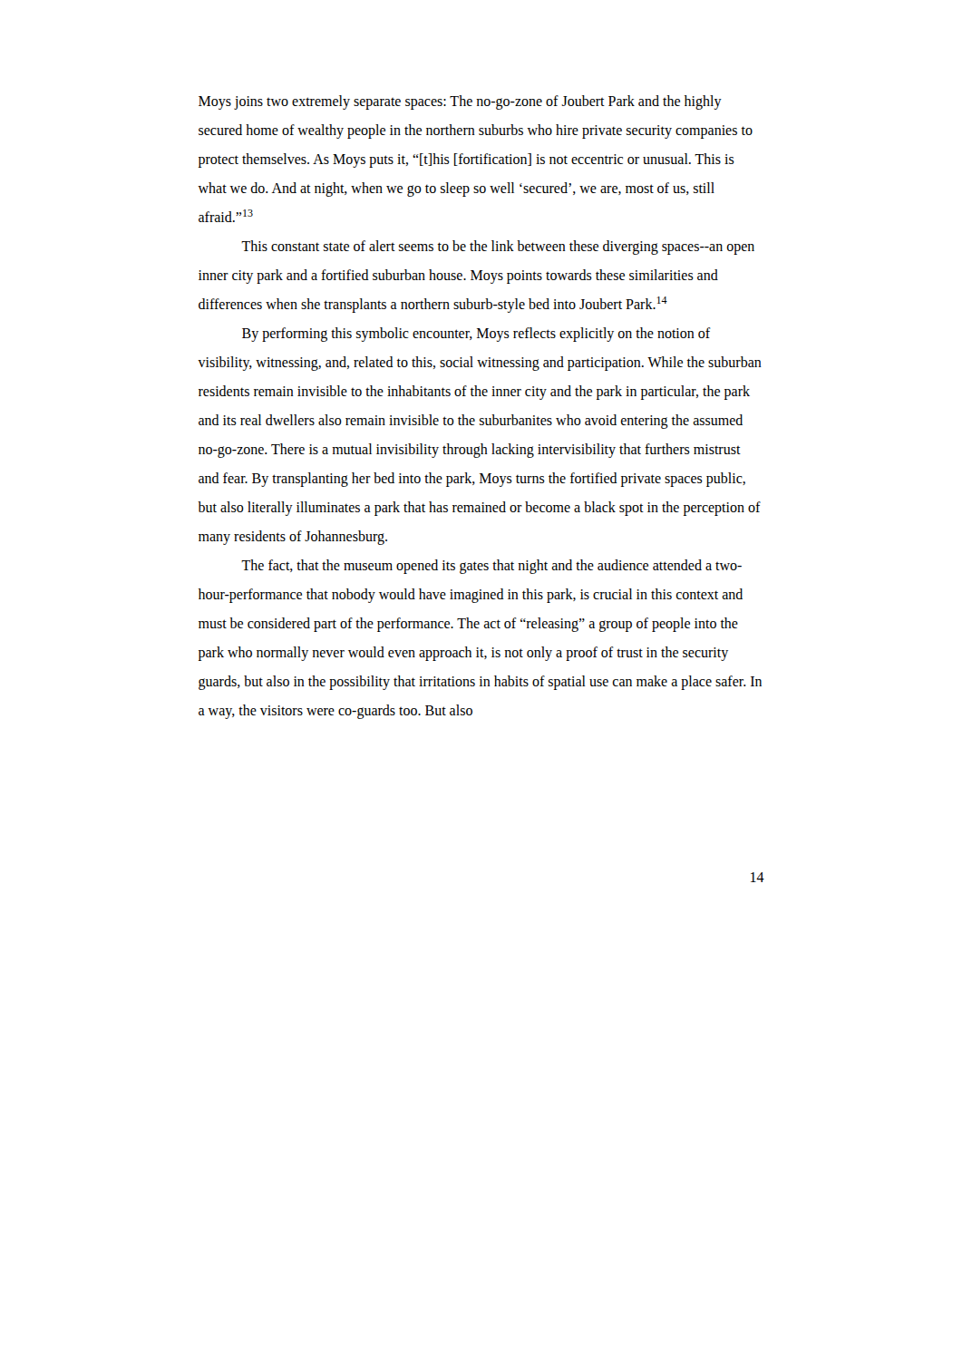Moys joins two extremely separate spaces: The no-go-zone of Joubert Park and the highly secured home of wealthy people in the northern suburbs who hire private security companies to protect themselves. As Moys puts it, “[t]his [fortification] is not eccentric or unusual. This is what we do. And at night, when we go to sleep so well ‘secured’, we are, most of us, still afraid.”13
This constant state of alert seems to be the link between these diverging spaces--an open inner city park and a fortified suburban house. Moys points towards these similarities and differences when she transplants a northern suburb-style bed into Joubert Park.14
By performing this symbolic encounter, Moys reflects explicitly on the notion of visibility, witnessing, and, related to this, social witnessing and participation. While the suburban residents remain invisible to the inhabitants of the inner city and the park in particular, the park and its real dwellers also remain invisible to the suburbanites who avoid entering the assumed no-go-zone. There is a mutual invisibility through lacking intervisibility that furthers mistrust and fear. By transplanting her bed into the park, Moys turns the fortified private spaces public, but also literally illuminates a park that has remained or become a black spot in the perception of many residents of Johannesburg.
The fact, that the museum opened its gates that night and the audience attended a two-hour-performance that nobody would have imagined in this park, is crucial in this context and must be considered part of the performance. The act of “releasing” a group of people into the park who normally never would even approach it, is not only a proof of trust in the security guards, but also in the possibility that irritations in habits of spatial use can make a place safer. In a way, the visitors were co-guards too. But also
14